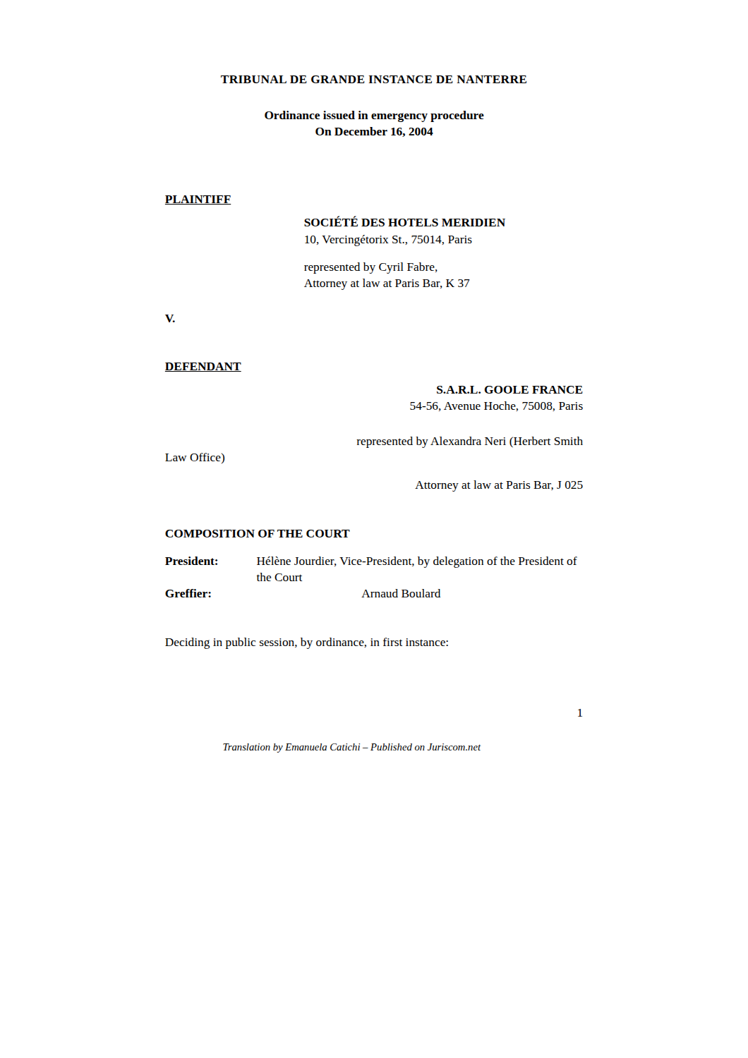TRIBUNAL DE GRANDE INSTANCE DE NANTERRE
Ordinance issued in emergency procedure On December 16, 2004
PLAINTIFF
SOCIÉTÉ DES HOTELS MERIDIEN
10, Vercingétorix St., 75014, Paris
represented by Cyril Fabre,
Attorney at law at Paris Bar, K 37
V.
DEFENDANT
S.A.R.L. GOOLE FRANCE
54-56, Avenue Hoche, 75008, Paris
represented by Alexandra Neri (Herbert Smith
Law Office)
Attorney at law at Paris Bar, J 025
COMPOSITION OF THE COURT
| President: | Hélène Jourdier, Vice-President, by delegation of the President of the Court |
| Greffier: | Arnaud Boulard |
Deciding in public session, by ordinance, in first instance:
1
Translation by Emanuela Catichi – Published on Juriscom.net